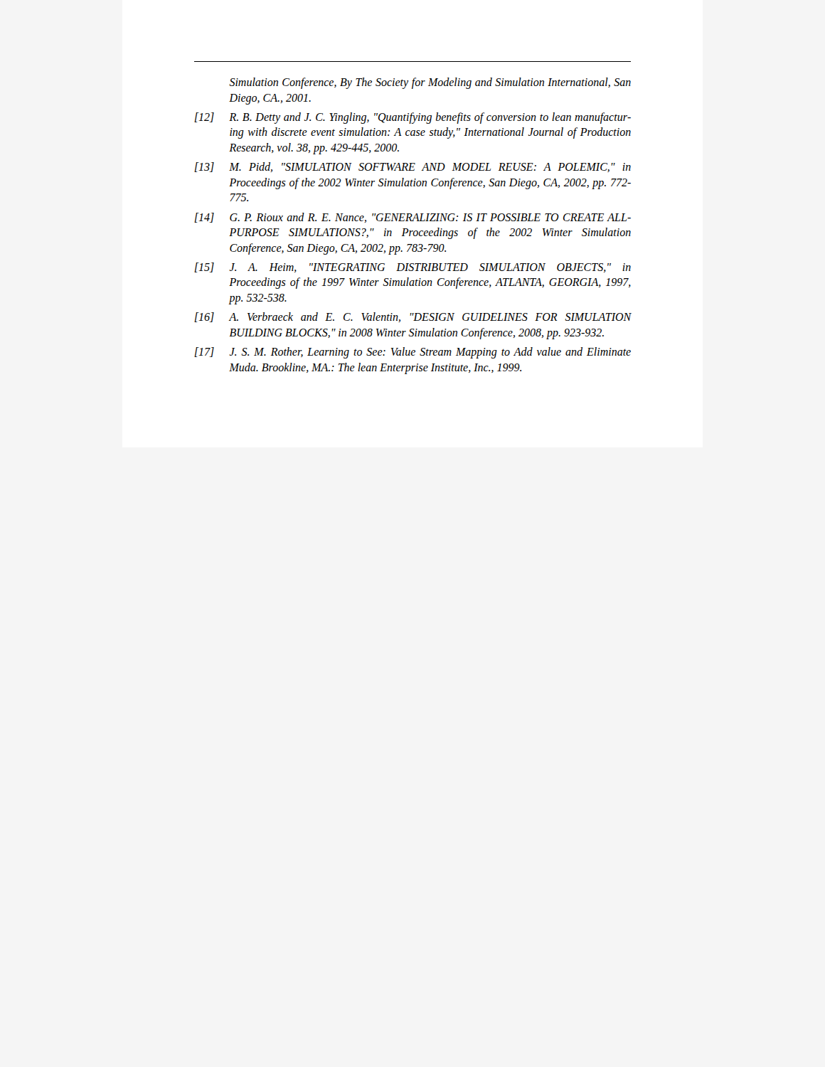Simulation Conference, By The Society for Modeling and Simulation International, San Diego, CA., 2001.
[12] R. B. Detty and J. C. Yingling, "Quantifying benefits of conversion to lean manufacturing with discrete event simulation: A case study," International Journal of Production Research, vol. 38, pp. 429-445, 2000.
[13] M. Pidd, "SIMULATION SOFTWARE AND MODEL REUSE: A POLEMIC," in Proceedings of the 2002 Winter Simulation Conference, San Diego, CA, 2002, pp. 772-775.
[14] G. P. Rioux and R. E. Nance, "GENERALIZING: IS IT POSSIBLE TO CREATE ALL-PURPOSE SIMULATIONS?," in Proceedings of the 2002 Winter Simulation Conference, San Diego, CA, 2002, pp. 783-790.
[15] J. A. Heim, "INTEGRATING DISTRIBUTED SIMULATION OBJECTS," in Proceedings of the 1997 Winter Simulation Conference, ATLANTA, GEORGIA, 1997, pp. 532-538.
[16] A. Verbraeck and E. C. Valentin, "DESIGN GUIDELINES FOR SIMULATION BUILDING BLOCKS," in 2008 Winter Simulation Conference, 2008, pp. 923-932.
[17] J. S. M. Rother, Learning to See: Value Stream Mapping to Add value and Eliminate Muda. Brookline, MA.: The lean Enterprise Institute, Inc., 1999.